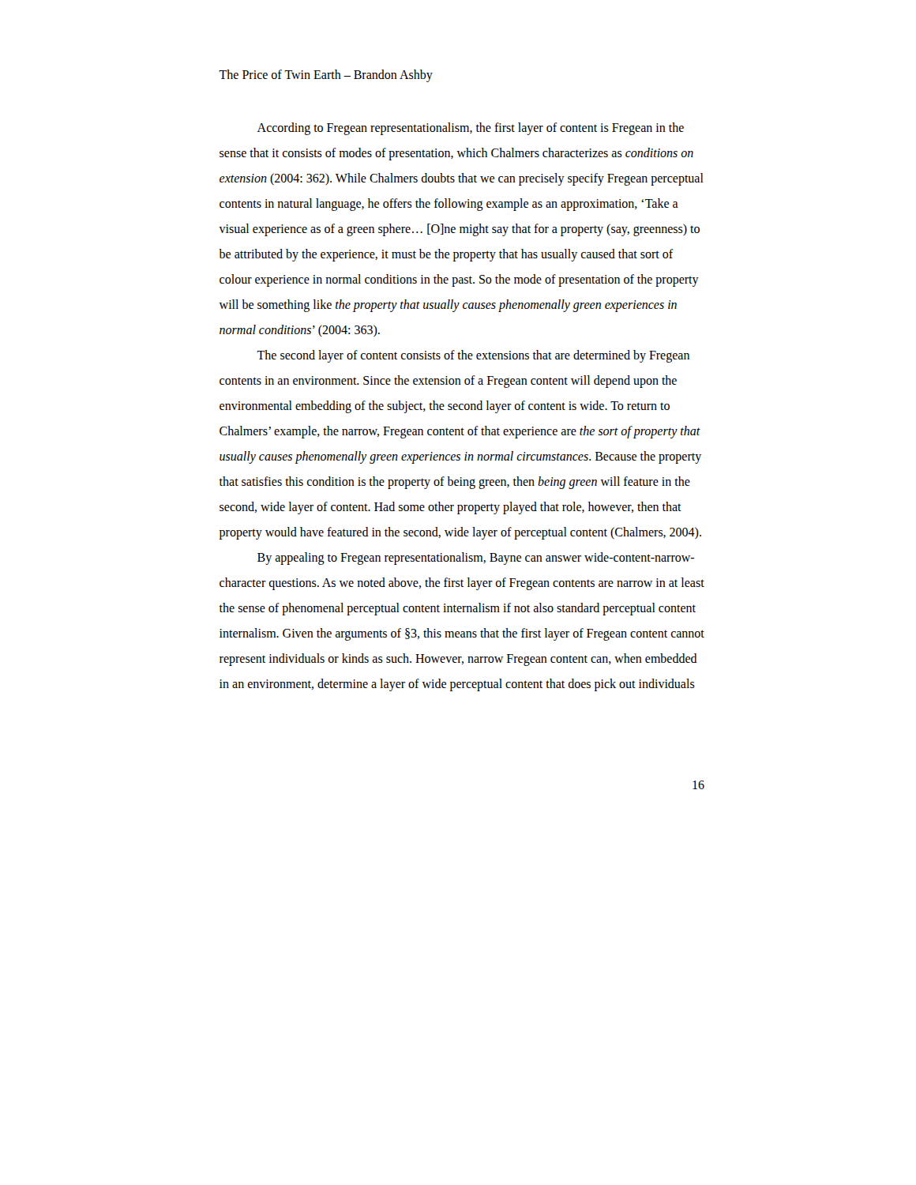The Price of Twin Earth – Brandon Ashby
According to Fregean representationalism, the first layer of content is Fregean in the sense that it consists of modes of presentation, which Chalmers characterizes as conditions on extension (2004: 362). While Chalmers doubts that we can precisely specify Fregean perceptual contents in natural language, he offers the following example as an approximation, ‘Take a visual experience as of a green sphere… [O]ne might say that for a property (say, greenness) to be attributed by the experience, it must be the property that has usually caused that sort of colour experience in normal conditions in the past. So the mode of presentation of the property will be something like the property that usually causes phenomenally green experiences in normal conditions’ (2004: 363).
The second layer of content consists of the extensions that are determined by Fregean contents in an environment. Since the extension of a Fregean content will depend upon the environmental embedding of the subject, the second layer of content is wide. To return to Chalmers’ example, the narrow, Fregean content of that experience are the sort of property that usually causes phenomenally green experiences in normal circumstances. Because the property that satisfies this condition is the property of being green, then being green will feature in the second, wide layer of content. Had some other property played that role, however, then that property would have featured in the second, wide layer of perceptual content (Chalmers, 2004).
By appealing to Fregean representationalism, Bayne can answer wide-content-narrow-character questions. As we noted above, the first layer of Fregean contents are narrow in at least the sense of phenomenal perceptual content internalism if not also standard perceptual content internalism. Given the arguments of §3, this means that the first layer of Fregean content cannot represent individuals or kinds as such. However, narrow Fregean content can, when embedded in an environment, determine a layer of wide perceptual content that does pick out individuals
16